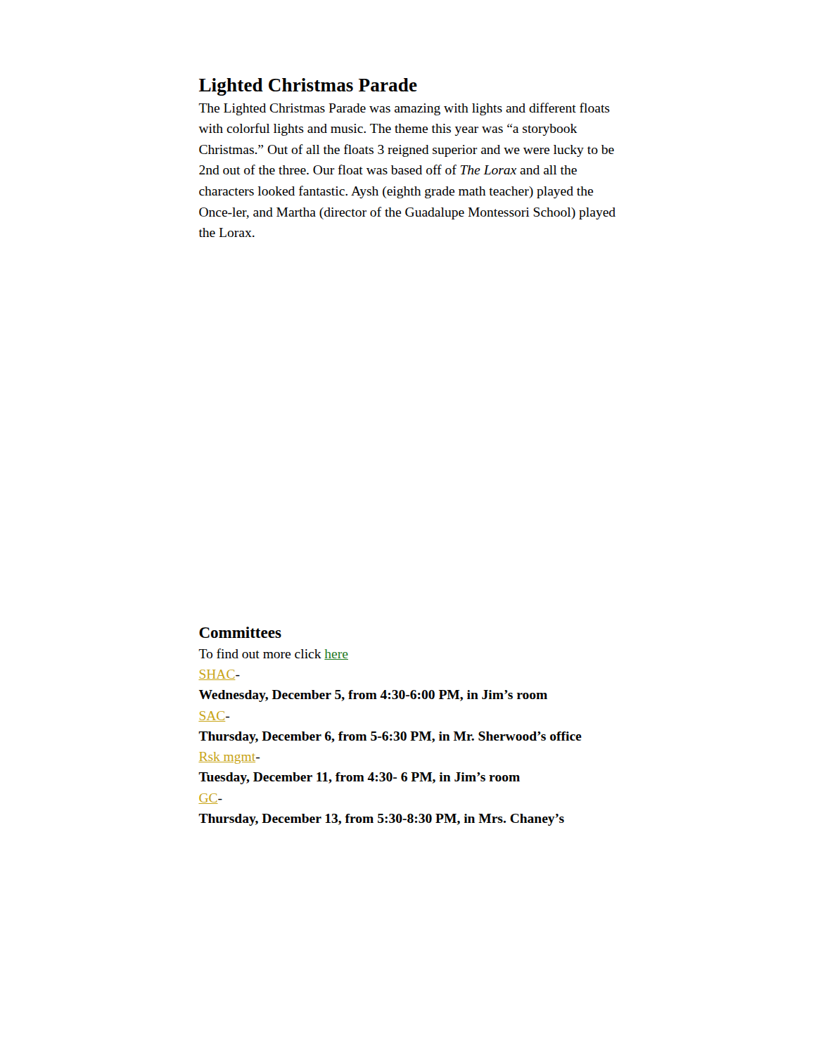Lighted Christmas Parade
The Lighted Christmas Parade was amazing with lights and different floats with colorful lights and music. The theme this year was “a storybook Christmas.” Out of all the floats 3 reigned superior and we were lucky to be 2nd out of the three. Our float was based off of The Lorax and all the characters looked fantastic. Aysh (eighth grade math teacher) played the Once-ler, and Martha (director of the Guadalupe Montessori School) played the Lorax.
Committees
To find out more click here
SHAC-
Wednesday, December 5, from 4:30-6:00 PM, in Jim’s room
SAC-
Thursday, December 6, from 5-6:30 PM, in Mr. Sherwood’s office
Rsk mgmt-
Tuesday, December 11, from 4:30- 6 PM, in Jim’s room
GC-
Thursday, December 13, from 5:30-8:30 PM, in Mrs. Chaney’s